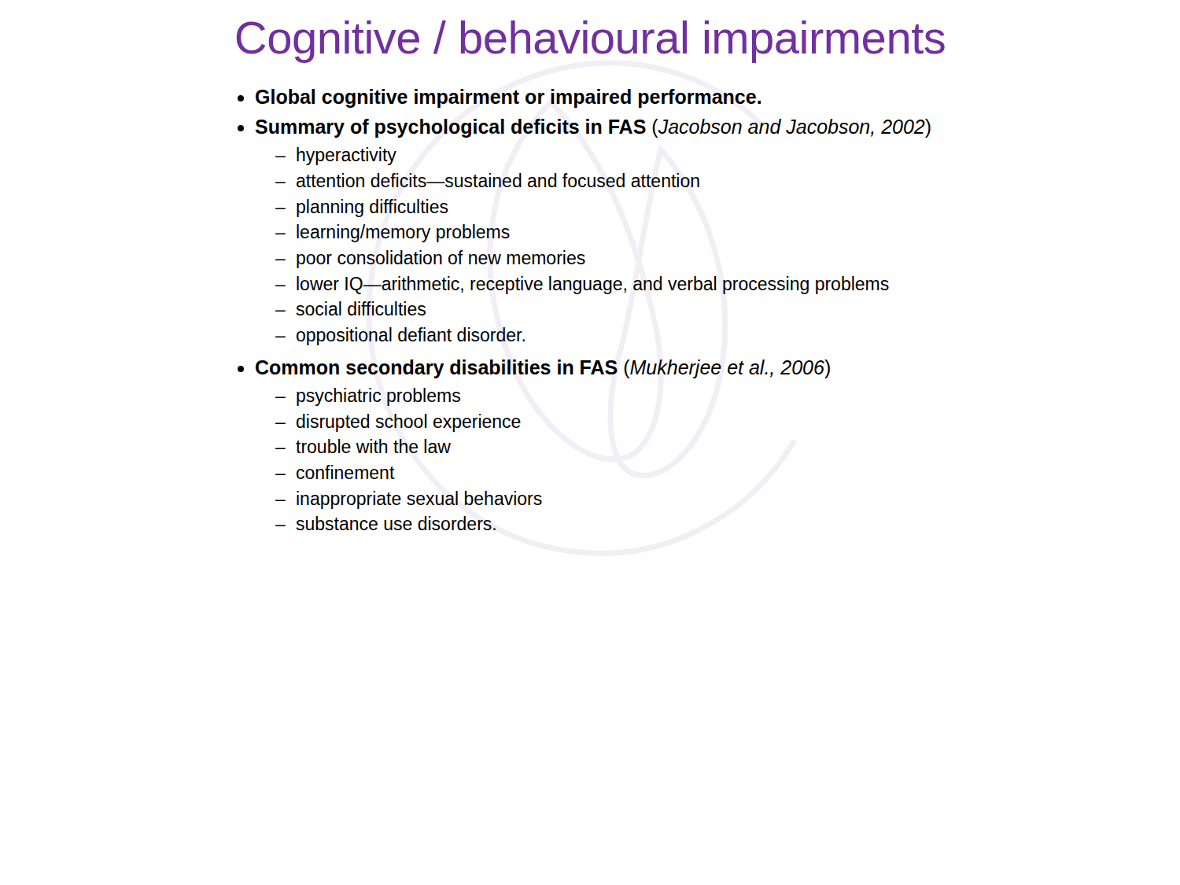Cognitive / behavioural impairments
Global cognitive impairment or impaired performance.
Summary of psychological deficits in FAS (Jacobson and Jacobson, 2002)
hyperactivity
attention deficits—sustained and focused attention
planning difficulties
learning/memory problems
poor consolidation of new memories
lower IQ—arithmetic, receptive language, and verbal processing problems
social difficulties
oppositional defiant disorder.
Common secondary disabilities in FAS (Mukherjee et al., 2006)
psychiatric problems
disrupted school experience
trouble with the law
confinement
inappropriate sexual behaviors
substance use disorders.